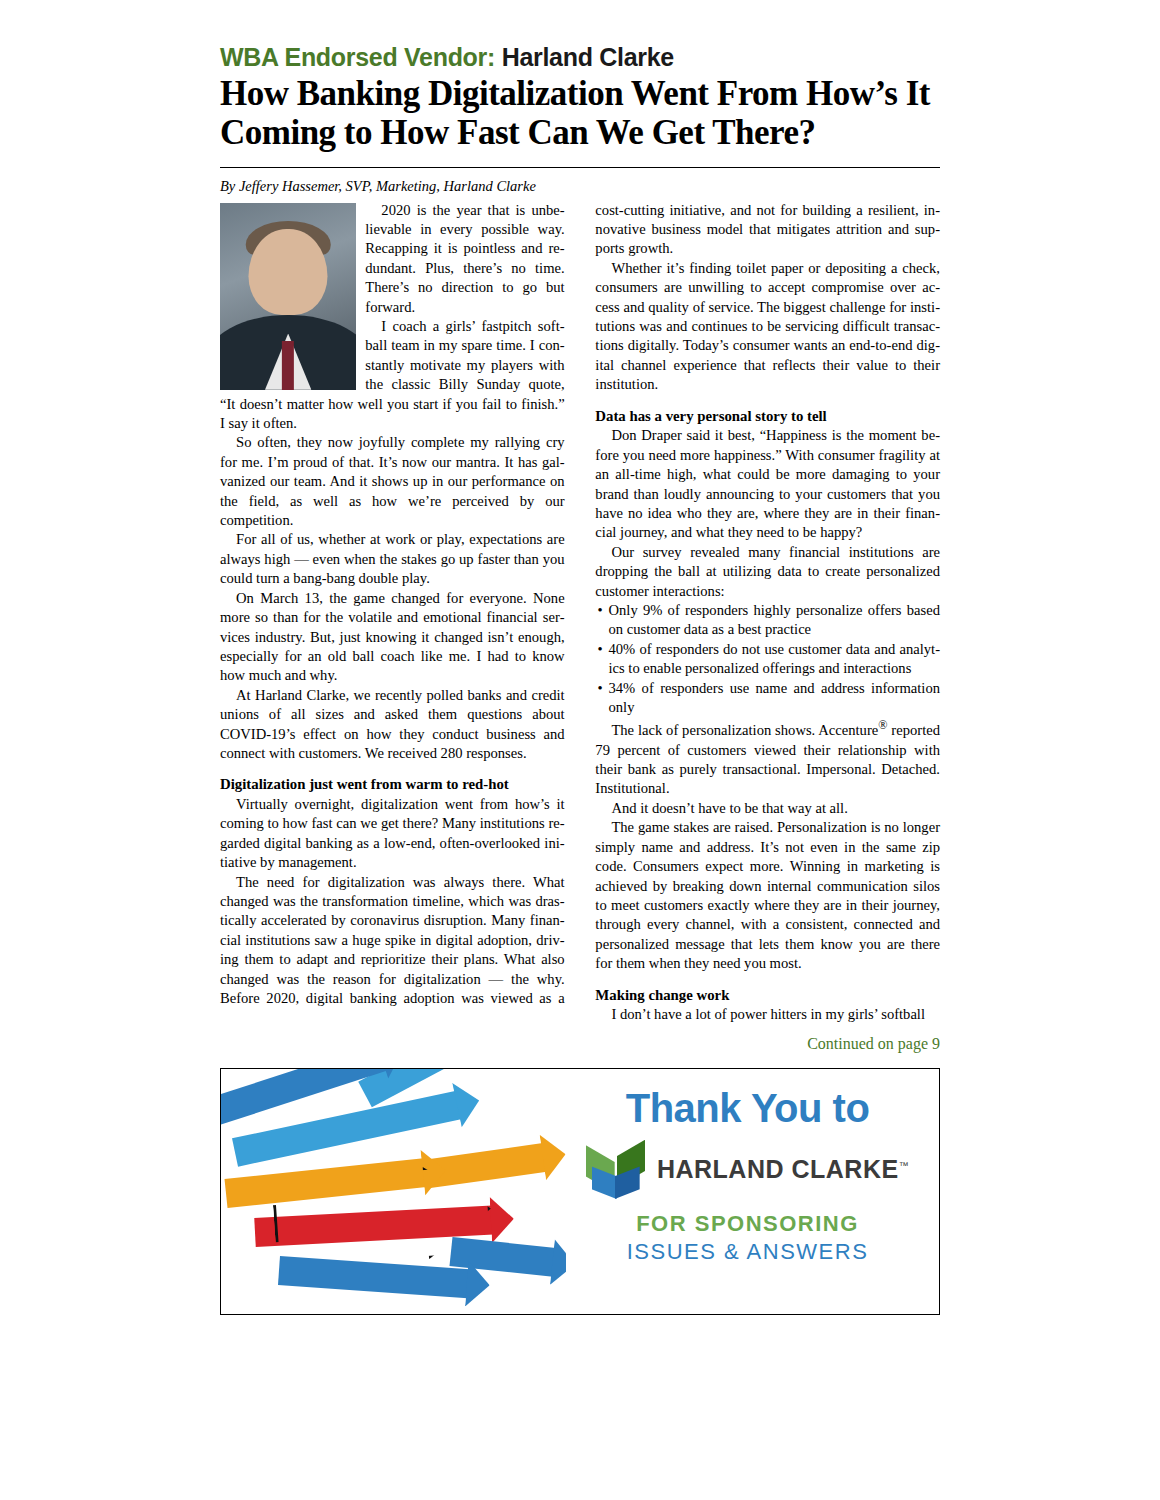WBA Endorsed Vendor: Harland Clarke
How Banking Digitalization Went From How’s It Coming to How Fast Can We Get There?
By Jeffery Hassemer, SVP, Marketing, Harland Clarke
2020 is the year that is unbelievable in every possible way. Recapping it is pointless and redundant. Plus, there’s no time. There’s no direction to go but forward.
I coach a girls’ fastpitch softball team in my spare time. I constantly motivate my players with the classic Billy Sunday quote, “It doesn’t matter how well you start if you fail to finish.” I say it often.
So often, they now joyfully complete my rallying cry for me. I’m proud of that. It’s now our mantra. It has galvanized our team. And it shows up in our performance on the field, as well as how we’re perceived by our competition.
For all of us, whether at work or play, expectations are always high — even when the stakes go up faster than you could turn a bang-bang double play.
On March 13, the game changed for everyone. None more so than for the volatile and emotional financial services industry. But, just knowing it changed isn’t enough, especially for an old ball coach like me. I had to know how much and why.
At Harland Clarke, we recently polled banks and credit unions of all sizes and asked them questions about COVID-19’s effect on how they conduct business and connect with customers. We received 280 responses.
Digitalization just went from warm to red-hot
Virtually overnight, digitalization went from how’s it coming to how fast can we get there? Many institutions regarded digital banking as a low-end, often-overlooked initiative by management.
The need for digitalization was always there. What changed was the transformation timeline, which was drastically accelerated by coronavirus disruption. Many financial institutions saw a huge spike in digital adoption, driving them to adapt and reprioritize their plans. What also changed was the reason for digitalization — the why. Before 2020, digital banking adoption was viewed as a cost-cutting initiative, and not for building a resilient, innovative business model that mitigates attrition and supports growth.
Whether it’s finding toilet paper or depositing a check, consumers are unwilling to accept compromise over access and quality of service. The biggest challenge for institutions was and continues to be servicing difficult transactions digitally. Today’s consumer wants an end-to-end digital channel experience that reflects their value to their institution.
Data has a very personal story to tell
Don Draper said it best, “Happiness is the moment before you need more happiness.” With consumer fragility at an all-time high, what could be more damaging to your brand than loudly announcing to your customers that you have no idea who they are, where they are in their financial journey, and what they need to be happy?
Our survey revealed many financial institutions are dropping the ball at utilizing data to create personalized customer interactions:
Only 9% of responders highly personalize offers based on customer data as a best practice
40% of responders do not use customer data and analytics to enable personalized offerings and interactions
34% of responders use name and address information only
The lack of personalization shows. Accenture® reported 79 percent of customers viewed their relationship with their bank as purely transactional. Impersonal. Detached. Institutional.
And it doesn’t have to be that way at all.
The game stakes are raised. Personalization is no longer simply name and address. It’s not even in the same zip code. Consumers expect more. Winning in marketing is achieved by breaking down internal communication silos to meet customers exactly where they are in their journey, through every channel, with a consistent, connected and personalized message that lets them know you are there for them when they need you most.
Making change work
I don’t have a lot of power hitters in my girls’ softball
Continued on page 9
Thank You to
HARLAND CLARKE™
FOR SPONSORING
ISSUES & ANSWERS